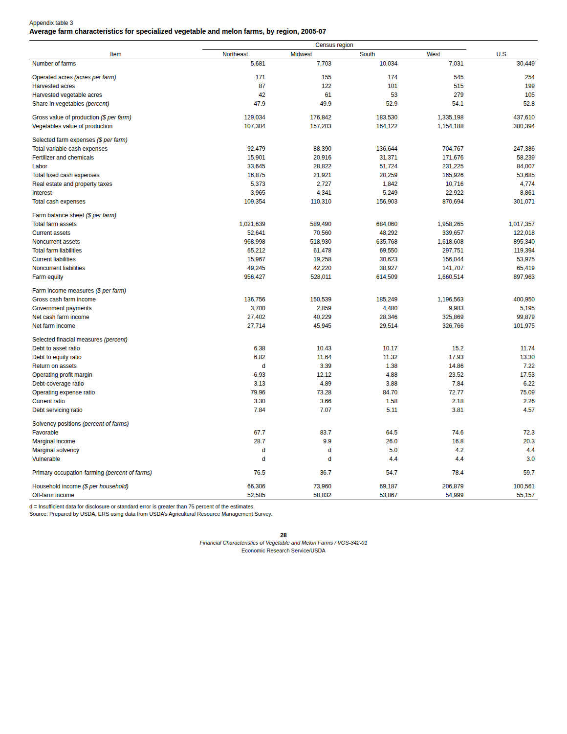Appendix table 3
Average farm characteristics for specialized vegetable and melon farms, by region, 2005-07
| | Census region | |
| --- | --- | --- |
| Item | Northeast | Midwest | South | West | U.S. |
| Number of farms | 5,681 | 7,703 | 10,034 | 7,031 | 30,449 |
| Operated acres (acres per farm) | 171 | 155 | 174 | 545 | 254 |
| Harvested acres | 87 | 122 | 101 | 515 | 199 |
| Harvested vegetable acres | 42 | 61 | 53 | 279 | 105 |
| Share in vegetables (percent) | 47.9 | 49.9 | 52.9 | 54.1 | 52.8 |
| Gross value of production ($ per farm) | 129,034 | 176,842 | 183,530 | 1,335,198 | 437,610 |
| Vegetables value of production | 107,304 | 157,203 | 164,122 | 1,154,188 | 380,394 |
| Selected farm expenses ($ per farm) | | | | | |
| Total variable cash expenses | 92,479 | 88,390 | 136,644 | 704,767 | 247,386 |
| Fertilizer and chemicals | 15,901 | 20,916 | 31,371 | 171,676 | 58,239 |
| Labor | 33,645 | 28,822 | 51,724 | 231,225 | 84,007 |
| Total fixed cash expenses | 16,875 | 21,921 | 20,259 | 165,926 | 53,685 |
| Real estate and property taxes | 5,373 | 2,727 | 1,842 | 10,716 | 4,774 |
| Interest | 3,965 | 4,341 | 5,249 | 22,922 | 8,861 |
| Total cash expenses | 109,354 | 110,310 | 156,903 | 870,694 | 301,071 |
| Farm balance sheet ($ per farm) | | | | | |
| Total farm assets | 1,021,639 | 589,490 | 684,060 | 1,958,265 | 1,017,357 |
| Current assets | 52,641 | 70,560 | 48,292 | 339,657 | 122,018 |
| Noncurrent assets | 968,998 | 518,930 | 635,768 | 1,618,608 | 895,340 |
| Total farm liabilities | 65,212 | 61,478 | 69,550 | 297,751 | 119,394 |
| Current liabilities | 15,967 | 19,258 | 30,623 | 156,044 | 53,975 |
| Noncurrent liabilities | 49,245 | 42,220 | 38,927 | 141,707 | 65,419 |
| Farm equity | 956,427 | 528,011 | 614,509 | 1,660,514 | 897,963 |
| Farm income measures ($ per farm) | | | | | |
| Gross cash farm income | 136,756 | 150,539 | 185,249 | 1,196,563 | 400,950 |
| Government payments | 3,700 | 2,859 | 4,480 | 9,983 | 5,195 |
| Net cash farm income | 27,402 | 40,229 | 28,346 | 325,869 | 99,879 |
| Net farm income | 27,714 | 45,945 | 29,514 | 326,766 | 101,975 |
| Selected finacial measures (percent) | | | | | |
| Debt to asset ratio | 6.38 | 10.43 | 10.17 | 15.2 | 11.74 |
| Debt to equity ratio | 6.82 | 11.64 | 11.32 | 17.93 | 13.30 |
| Return on assets | d | 3.39 | 1.38 | 14.86 | 7.22 |
| Operating profit margin | -6.93 | 12.12 | 4.88 | 23.52 | 17.53 |
| Debt-coverage ratio | 3.13 | 4.89 | 3.88 | 7.84 | 6.22 |
| Operating expense ratio | 79.96 | 73.28 | 84.70 | 72.77 | 75.09 |
| Current ratio | 3.30 | 3.66 | 1.58 | 2.18 | 2.26 |
| Debt servicing ratio | 7.84 | 7.07 | 5.11 | 3.81 | 4.57 |
| Solvency positions (percent of farms) | | | | | |
| Favorable | 67.7 | 83.7 | 64.5 | 74.6 | 72.3 |
| Marginal income | 28.7 | 9.9 | 26.0 | 16.8 | 20.3 |
| Marginal solvency | d | d | 5.0 | 4.2 | 4.4 |
| Vulnerable | d | d | 4.4 | 4.4 | 3.0 |
| Primary occupation-farming (percent of farms) | 76.5 | 36.7 | 54.7 | 78.4 | 59.7 |
| Household income ($ per household) | 66,306 | 73,960 | 69,187 | 206,879 | 100,561 |
| Off-farm income | 52,585 | 58,832 | 53,867 | 54,999 | 55,157 |
d = Insufficient data for disclosure or standard error is greater than 75 percent of the estimates.
Source: Prepared by USDA, ERS using data from USDA’s Agricultural Resource Management Survey.
28
Financial Characteristics of Vegetable and Melon Farms / VGS-342-01
Economic Research Service/USDA